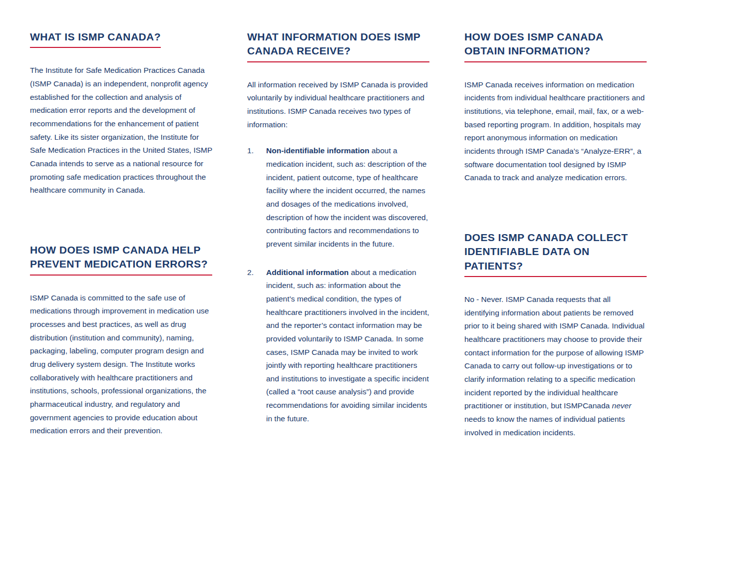What is ISMP Canada?
The Institute for Safe Medication Practices Canada (ISMP Canada) is an independent, nonprofit agency established for the collection and analysis of medication error reports and the development of recommendations for the enhancement of patient safety. Like its sister organization, the Institute for Safe Medication Practices in the United States, ISMP Canada intends to serve as a national resource for promoting safe medication practices throughout the healthcare community in Canada.
How does ISMP Canada help prevent medication errors?
ISMP Canada is committed to the safe use of medications through improvement in medication use processes and best practices, as well as drug distribution (institution and community), naming, packaging, labeling, computer program design and drug delivery system design. The Institute works collaboratively with healthcare practitioners and institutions, schools, professional organizations, the pharmaceutical industry, and regulatory and government agencies to provide education about medication errors and their prevention.
What information does ISMP Canada receive?
All information received by ISMP Canada is provided voluntarily by individual healthcare practitioners and institutions. ISMP Canada receives two types of information:
Non-identifiable information about a medication incident, such as: description of the incident, patient outcome, type of healthcare facility where the incident occurred, the names and dosages of the medications involved, description of how the incident was discovered, contributing factors and recommendations to prevent similar incidents in the future.
Additional information about a medication incident, such as: information about the patient’s medical condition, the types of healthcare practitioners involved in the incident, and the reporter’s contact information may be provided voluntarily to ISMP Canada. In some cases, ISMP Canada may be invited to work jointly with reporting healthcare practitioners and institutions to investigate a specific incident (called a “root cause analysis”) and provide recommendations for avoiding similar incidents in the future.
How does ISMP Canada obtain information?
ISMP Canada receives information on medication incidents from individual healthcare practitioners and institutions, via telephone, email, mail, fax, or a web-based reporting program. In addition, hospitals may report anonymous information on medication incidents through ISMP Canada’s “Analyze-ERR”, a software documentation tool designed by ISMP Canada to track and analyze medication errors.
Does ISMP Canada collect identifiable data on patients?
No - Never. ISMP Canada requests that all identifying information about patients be removed prior to it being shared with ISMP Canada. Individual healthcare practitioners may choose to provide their contact information for the purpose of allowing ISMP Canada to carry out follow-up investigations or to clarify information relating to a specific medication incident reported by the individual healthcare practitioner or institution, but ISMPCanada never needs to know the names of individual patients involved in medication incidents.